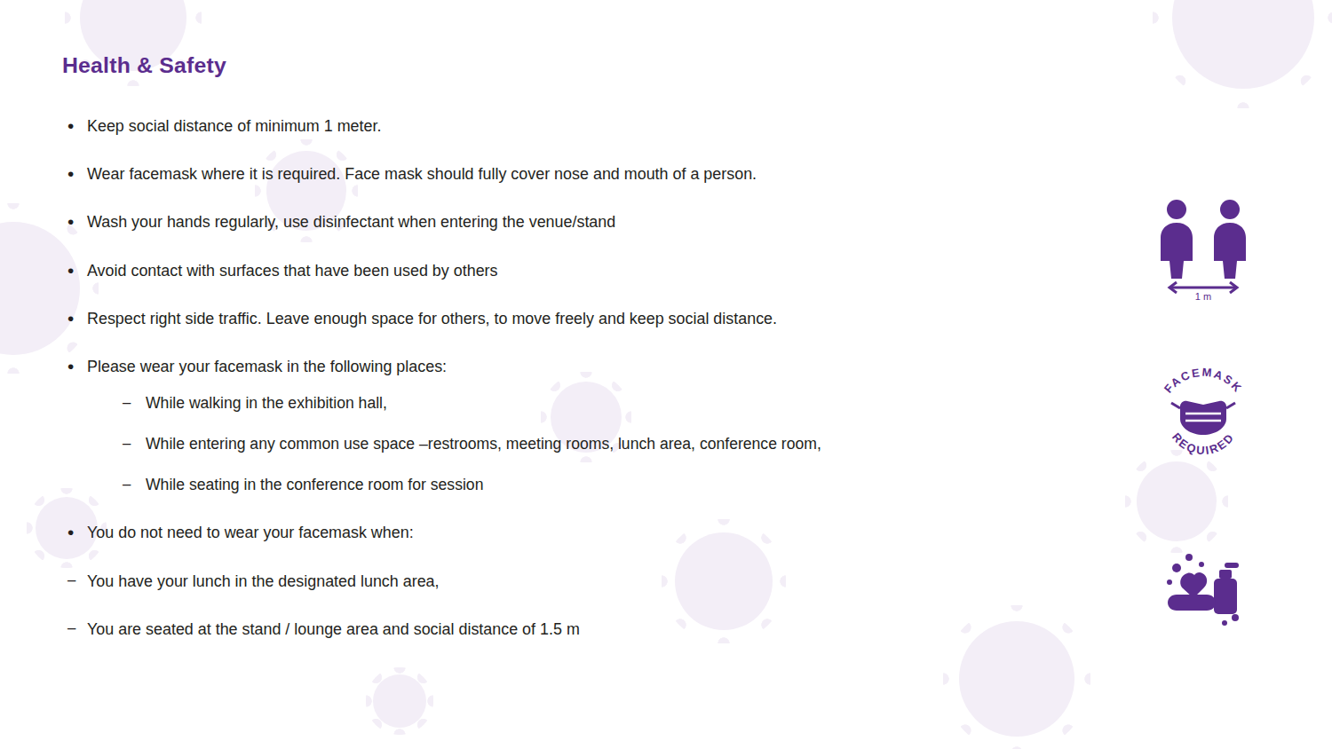Health & Safety
Keep social distance of minimum 1 meter.
Wear facemask where it is required. Face mask should fully cover nose and mouth of a person.
Wash your hands regularly, use disinfectant when entering the venue/stand
Avoid contact with surfaces that have been used by others
Respect right side traffic. Leave enough space for others, to move freely and keep social distance.
Please wear your facemask in the following places:
While walking in the exhibition hall,
While entering any common use space –restrooms, meeting rooms, lunch area, conference room,
While seating in the conference room for session
You do not need to wear your facemask when:
You have your lunch in the designated lunch area,
You are seated at the stand / lounge area and social distance of 1.5 m
1 m
FACEMASK REQUIRED